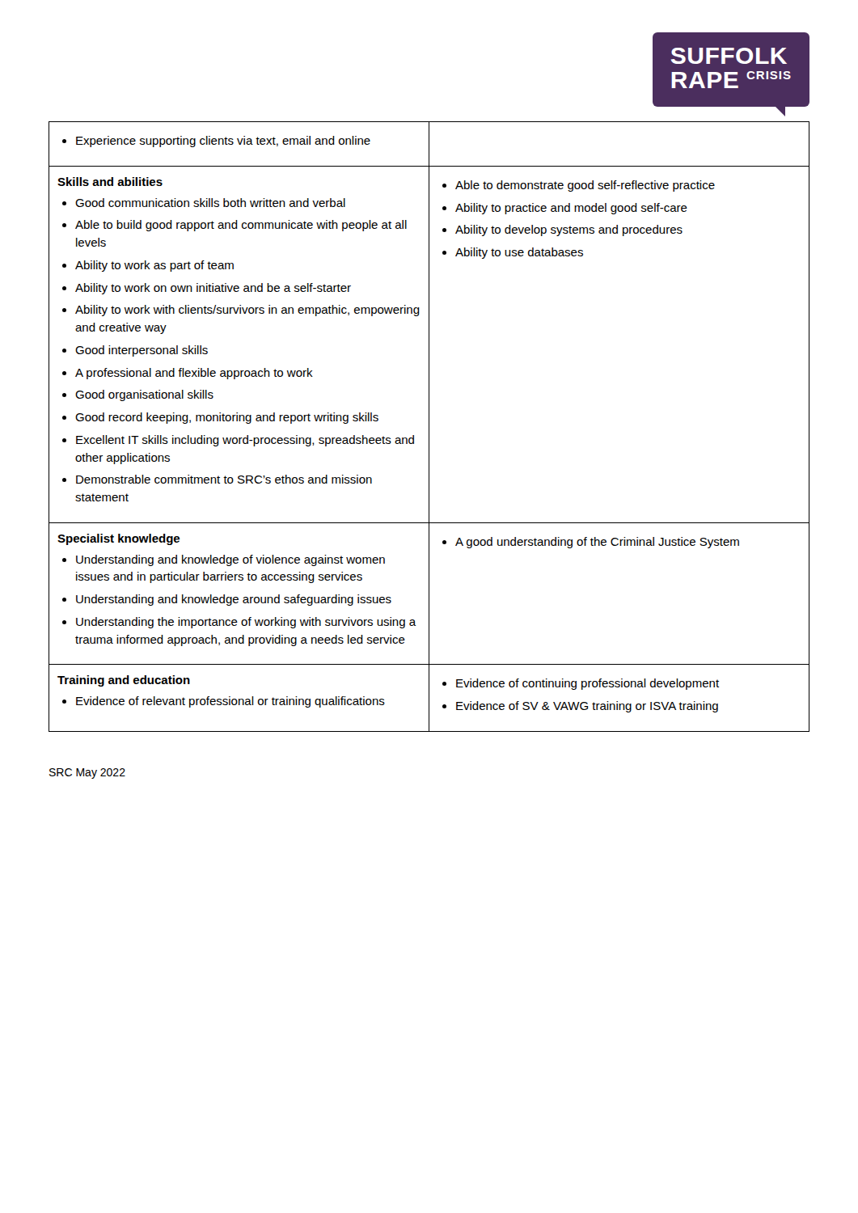SUFFOLK
RAPE CRISIS
| Experience supporting clients via text, email and online | |
| Skills and abilities Good communication skills both written and verbal Able to build good rapport and communicate with people at all levels Ability to work as part of team Ability to work on own initiative and be a self-starter Ability to work with clients/survivors in an empathic, empowering and creative way Good interpersonal skills A professional and flexible approach to work Good organisational skills Good record keeping, monitoring and report writing skills Excellent IT skills including word-processing, spreadsheets and other applications Demonstrable commitment to SRC’s ethos and mission statement | Able to demonstrate good self-reflective practice Ability to practice and model good self-care Ability to develop systems and procedures Ability to use databases |
| Specialist knowledge Understanding and knowledge of violence against women issues and in particular barriers to accessing services Understanding and knowledge around safeguarding issues Understanding the importance of working with survivors using a trauma informed approach, and providing a needs led service | A good understanding of the Criminal Justice System |
| Training and education Evidence of relevant professional or training qualifications | Evidence of continuing professional development Evidence of SV & VAWG training or ISVA training |
SRC May 2022